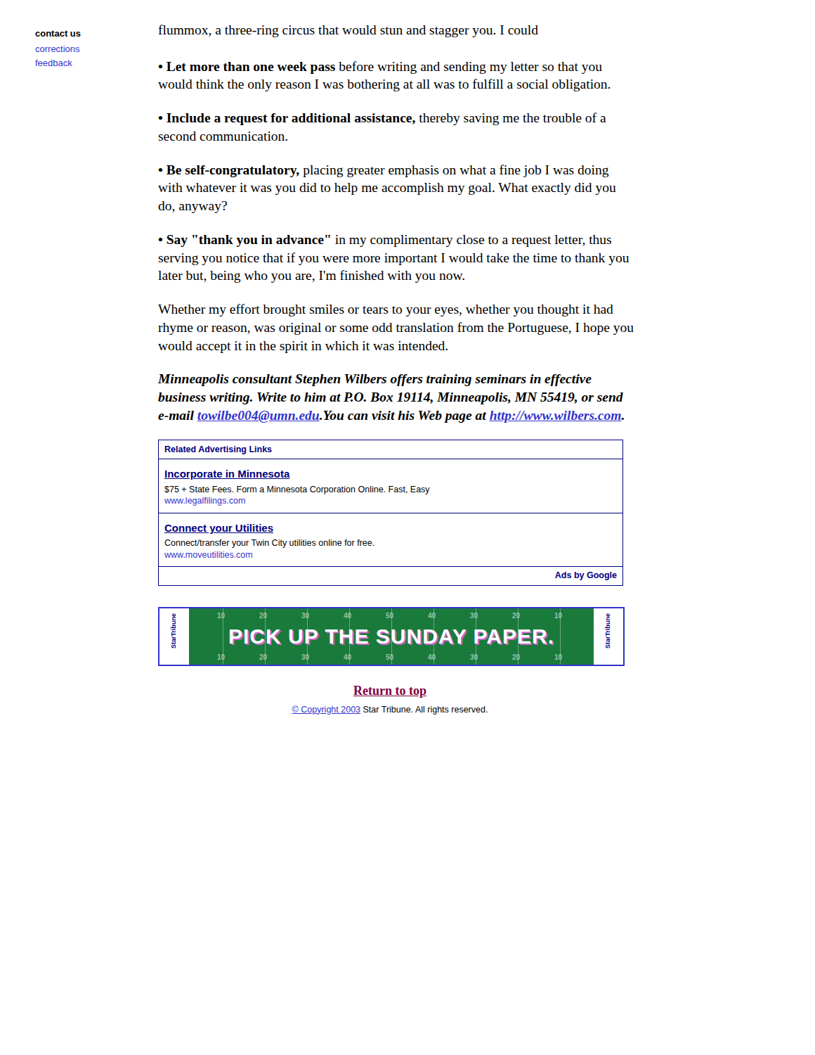contact us
corrections feedback
flummox, a three-ring circus that would stun and stagger you. I could
• Let more than one week pass before writing and sending my letter so that you would think the only reason I was bothering at all was to fulfill a social obligation.
• Include a request for additional assistance, thereby saving me the trouble of a second communication.
• Be self-congratulatory, placing greater emphasis on what a fine job I was doing with whatever it was you did to help me accomplish my goal. What exactly did you do, anyway?
• Say "thank you in advance" in my complimentary close to a request letter, thus serving you notice that if you were more important I would take the time to thank you later but, being who you are, I'm finished with you now.
Whether my effort brought smiles or tears to your eyes, whether you thought it had rhyme or reason, was original or some odd translation from the Portuguese, I hope you would accept it in the spirit in which it was intended.
Minneapolis consultant Stephen Wilbers offers training seminars in effective business writing. Write to him at P.O. Box 19114, Minneapolis, MN 55419, or send e-mail towilbe004@umn.edu.You can visit his Web page at http://www.wilbers.com.
Related Advertising Links
Incorporate in Minnesota
$75 + State Fees. Form a Minnesota Corporation Online. Fast, Easy
www.legalfilings.com
Connect your Utilities
Connect/transfer your Twin City utilities online for free.
www.moveutilities.com
Ads by Google
StarTribune
StarTribune
10
20
30
40
50
40
30
20
10
10
20
30
40
50
40
30
20
10
PICK UP THE SUNDAY PAPER.
Return to top
© Copyright 2003 Star Tribune. All rights reserved.